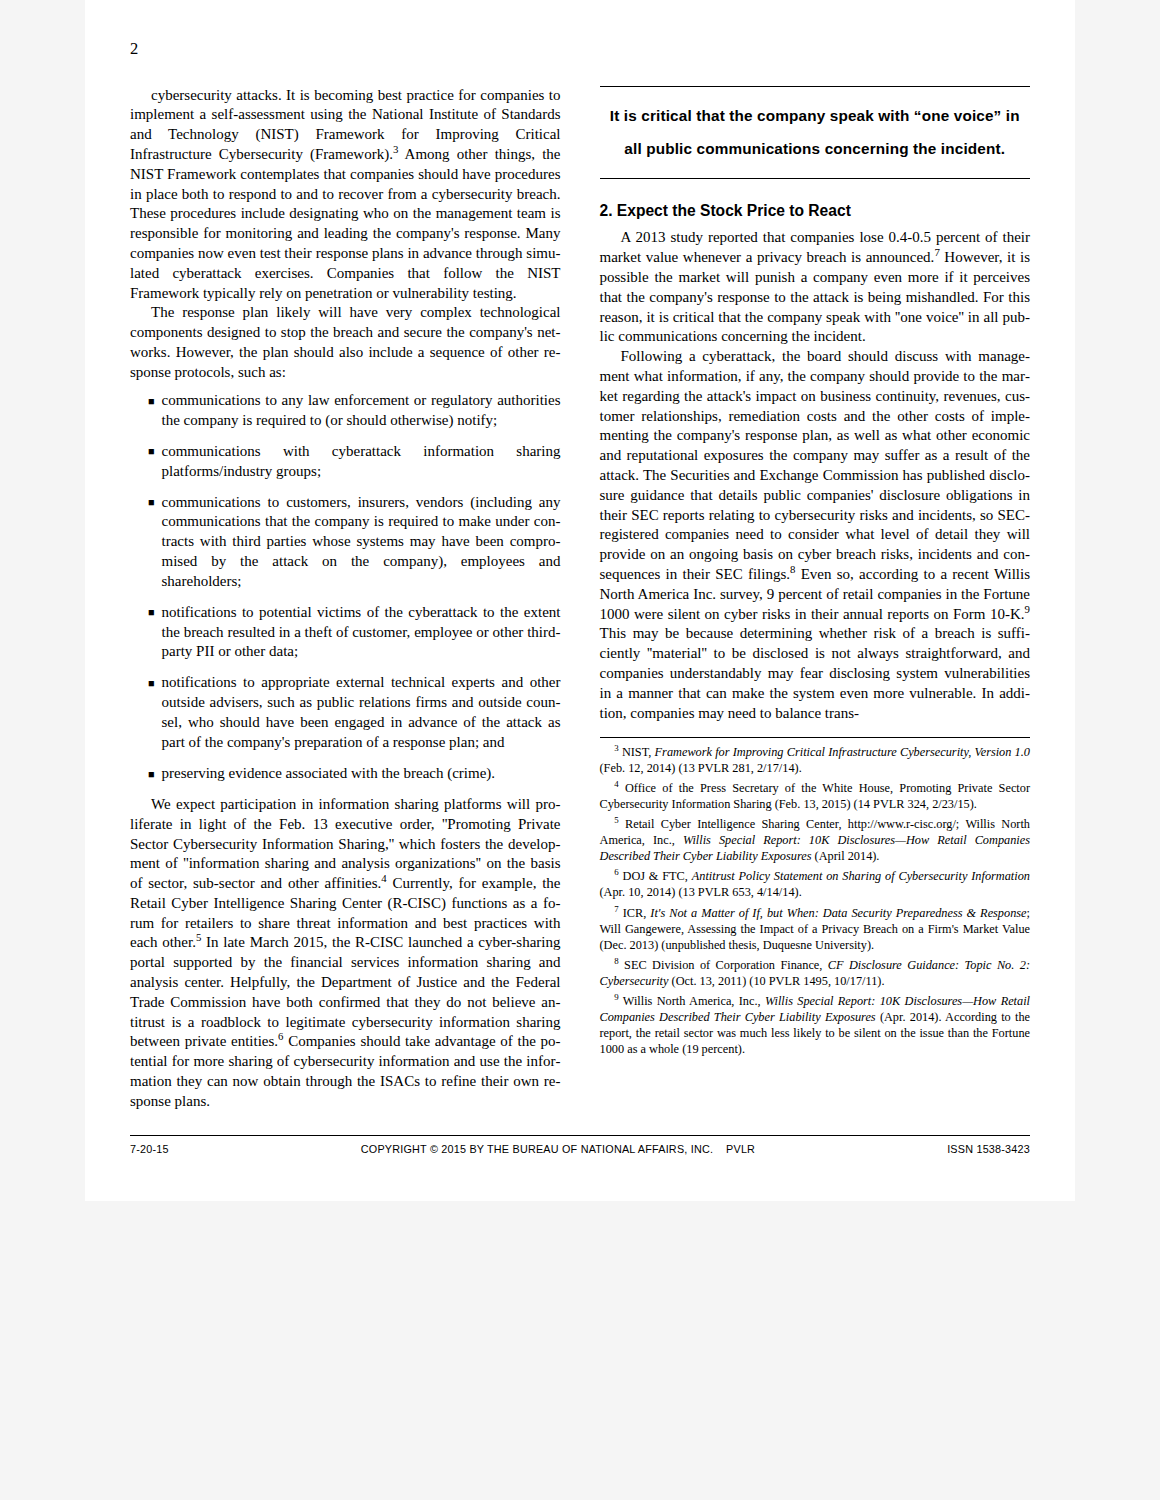2
cybersecurity attacks. It is becoming best practice for companies to implement a self-assessment using the National Institute of Standards and Technology (NIST) Framework for Improving Critical Infrastructure Cybersecurity (Framework).3 Among other things, the NIST Framework contemplates that companies should have procedures in place both to respond to and to recover from a cybersecurity breach. These procedures include designating who on the management team is responsible for monitoring and leading the company's response. Many companies now even test their response plans in advance through simulated cyberattack exercises. Companies that follow the NIST Framework typically rely on penetration or vulnerability testing.
The response plan likely will have very complex technological components designed to stop the breach and secure the company's networks. However, the plan should also include a sequence of other response protocols, such as:
communications to any law enforcement or regulatory authorities the company is required to (or should otherwise) notify;
communications with cyberattack information sharing platforms/industry groups;
communications to customers, insurers, vendors (including any communications that the company is required to make under contracts with third parties whose systems may have been compromised by the attack on the company), employees and shareholders;
notifications to potential victims of the cyberattack to the extent the breach resulted in a theft of customer, employee or other third-party PII or other data;
notifications to appropriate external technical experts and other outside advisers, such as public relations firms and outside counsel, who should have been engaged in advance of the attack as part of the company's preparation of a response plan; and
preserving evidence associated with the breach (crime).
We expect participation in information sharing platforms will proliferate in light of the Feb. 13 executive order, ''Promoting Private Sector Cybersecurity Information Sharing,'' which fosters the development of ''information sharing and analysis organizations'' on the basis of sector, sub-sector and other affinities.4 Currently, for example, the Retail Cyber Intelligence Sharing Center (R-CISC) functions as a forum for retailers to share threat information and best practices with each other.5 In late March 2015, the R-CISC launched a cyber-sharing portal supported by the financial services information sharing and analysis center. Helpfully, the Department of Justice and the Federal Trade Commission have both confirmed that they do not believe antitrust is a roadblock to legitimate cybersecurity information sharing between private entities.6 Companies should take advantage of the potential for more sharing of cybersecurity information and use the information they can now obtain through the ISACs to refine their own response plans.
It is critical that the company speak with “one voice” in all public communications concerning the incident.
2. Expect the Stock Price to React
A 2013 study reported that companies lose 0.4-0.5 percent of their market value whenever a privacy breach is announced.7 However, it is possible the market will punish a company even more if it perceives that the company's response to the attack is being mishandled. For this reason, it is critical that the company speak with ''one voice'' in all public communications concerning the incident.
Following a cyberattack, the board should discuss with management what information, if any, the company should provide to the market regarding the attack's impact on business continuity, revenues, customer relationships, remediation costs and the other costs of implementing the company's response plan, as well as what other economic and reputational exposures the company may suffer as a result of the attack. The Securities and Exchange Commission has published disclosure guidance that details public companies' disclosure obligations in their SEC reports relating to cybersecurity risks and incidents, so SEC-registered companies need to consider what level of detail they will provide on an ongoing basis on cyber breach risks, incidents and consequences in their SEC filings.8 Even so, according to a recent Willis North America Inc. survey, 9 percent of retail companies in the Fortune 1000 were silent on cyber risks in their annual reports on Form 10-K.9 This may be because determining whether risk of a breach is sufficiently ''material'' to be disclosed is not always straightforward, and companies understandably may fear disclosing system vulnerabilities in a manner that can make the system even more vulnerable. In addition, companies may need to balance trans-
3 NIST, Framework for Improving Critical Infrastructure Cybersecurity, Version 1.0 (Feb. 12, 2014) (13 PVLR 281, 2/17/14).
4 Office of the Press Secretary of the White House, Promoting Private Sector Cybersecurity Information Sharing (Feb. 13, 2015) (14 PVLR 324, 2/23/15).
5 Retail Cyber Intelligence Sharing Center, http://www.r-cisc.org/; Willis North America, Inc., Willis Special Report: 10K Disclosures—How Retail Companies Described Their Cyber Liability Exposures (April 2014).
6 DOJ & FTC, Antitrust Policy Statement on Sharing of Cybersecurity Information (Apr. 10, 2014) (13 PVLR 653, 4/14/14).
7 ICR, It's Not a Matter of If, but When: Data Security Preparedness & Response; Will Gangewere, Assessing the Impact of a Privacy Breach on a Firm's Market Value (Dec. 2013) (unpublished thesis, Duquesne University).
8 SEC Division of Corporation Finance, CF Disclosure Guidance: Topic No. 2: Cybersecurity (Oct. 13, 2011) (10 PVLR 1495, 10/17/11).
9 Willis North America, Inc., Willis Special Report: 10K Disclosures—How Retail Companies Described Their Cyber Liability Exposures (Apr. 2014). According to the report, the retail sector was much less likely to be silent on the issue than the Fortune 1000 as a whole (19 percent).
7-20-15 COPYRIGHT © 2015 BY THE BUREAU OF NATIONAL AFFAIRS, INC. PVLR ISSN 1538-3423